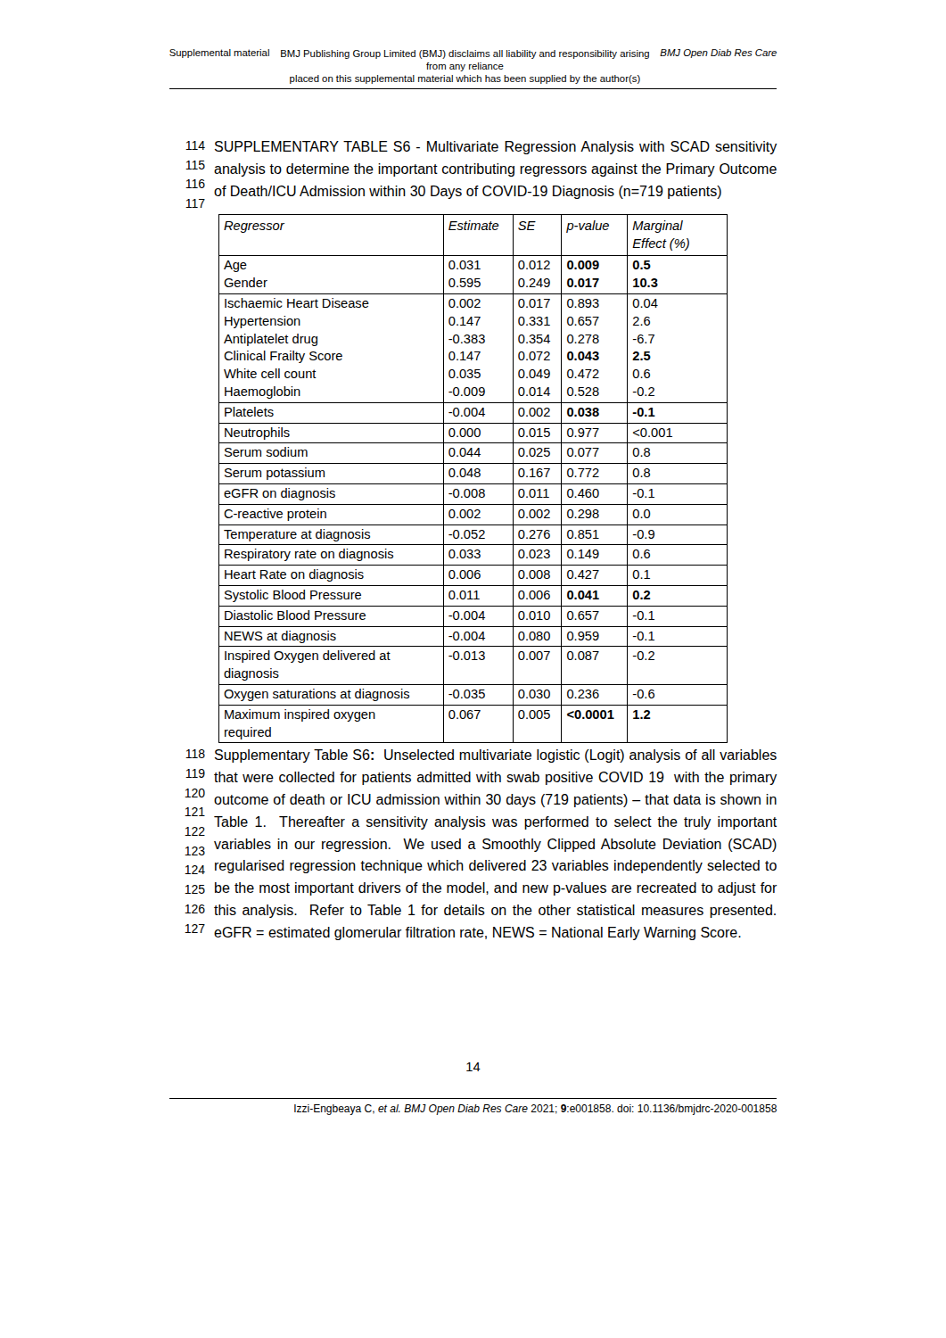Supplemental material
BMJ Publishing Group Limited (BMJ) disclaims all liability and responsibility arising from any reliance
placed on this supplemental material which has been supplied by the author(s)
BMJ Open Diab Res Care
114
115
116
117
SUPPLEMENTARY TABLE S6 - Multivariate Regression Analysis with SCAD sensitivity analysis to determine the important contributing regressors against the Primary Outcome of Death/ICU Admission within 30 Days of COVID-19 Diagnosis (n=719 patients)
| Regressor | Estimate | SE | p-value | Marginal Effect (%) |
| --- | --- | --- | --- | --- |
| Age Gender | 0.031 0.595 | 0.012 0.249 | 0.009 0.017 | 0.5 10.3 |
| Ischaemic Heart Disease Hypertension Antiplatelet drug Clinical Frailty Score White cell count Haemoglobin | 0.002 0.147 -0.383 0.147 0.035 -0.009 | 0.017 0.331 0.354 0.072 0.049 0.014 | 0.893 0.657 0.278 0.043 0.472 0.528 | 0.04 2.6 -6.7 2.5 0.6 -0.2 |
| Platelets | -0.004 | 0.002 | 0.038 | -0.1 |
| Neutrophils | 0.000 | 0.015 | 0.977 | <0.001 |
| Serum sodium | 0.044 | 0.025 | 0.077 | 0.8 |
| Serum potassium | 0.048 | 0.167 | 0.772 | 0.8 |
| eGFR on diagnosis | -0.008 | 0.011 | 0.460 | -0.1 |
| C-reactive protein | 0.002 | 0.002 | 0.298 | 0.0 |
| Temperature at diagnosis | -0.052 | 0.276 | 0.851 | -0.9 |
| Respiratory rate on diagnosis | 0.033 | 0.023 | 0.149 | 0.6 |
| Heart Rate on diagnosis | 0.006 | 0.008 | 0.427 | 0.1 |
| Systolic Blood Pressure | 0.011 | 0.006 | 0.041 | 0.2 |
| Diastolic Blood Pressure | -0.004 | 0.010 | 0.657 | -0.1 |
| NEWS at diagnosis | -0.004 | 0.080 | 0.959 | -0.1 |
| Inspired Oxygen delivered at diagnosis | -0.013 | 0.007 | 0.087 | -0.2 |
| Oxygen saturations at diagnosis | -0.035 | 0.030 | 0.236 | -0.6 |
| Maximum inspired oxygen required | 0.067 | 0.005 | <0.0001 | 1.2 |
118
119
120
121
122
123
124
125
126
127
Supplementary Table S6: Unselected multivariate logistic (Logit) analysis of all variables that were collected for patients admitted with swab positive COVID 19 with the primary outcome of death or ICU admission within 30 days (719 patients) – that data is shown in Table 1. Thereafter a sensitivity analysis was performed to select the truly important variables in our regression. We used a Smoothly Clipped Absolute Deviation (SCAD) regularised regression technique which delivered 23 variables independently selected to be the most important drivers of the model, and new p-values are recreated to adjust for this analysis. Refer to Table 1 for details on the other statistical measures presented. eGFR = estimated glomerular filtration rate, NEWS = National Early Warning Score.
14
Izzi-Engbeaya C, et al. BMJ Open Diab Res Care 2021; 9:e001858. doi: 10.1136/bmjdrc-2020-001858